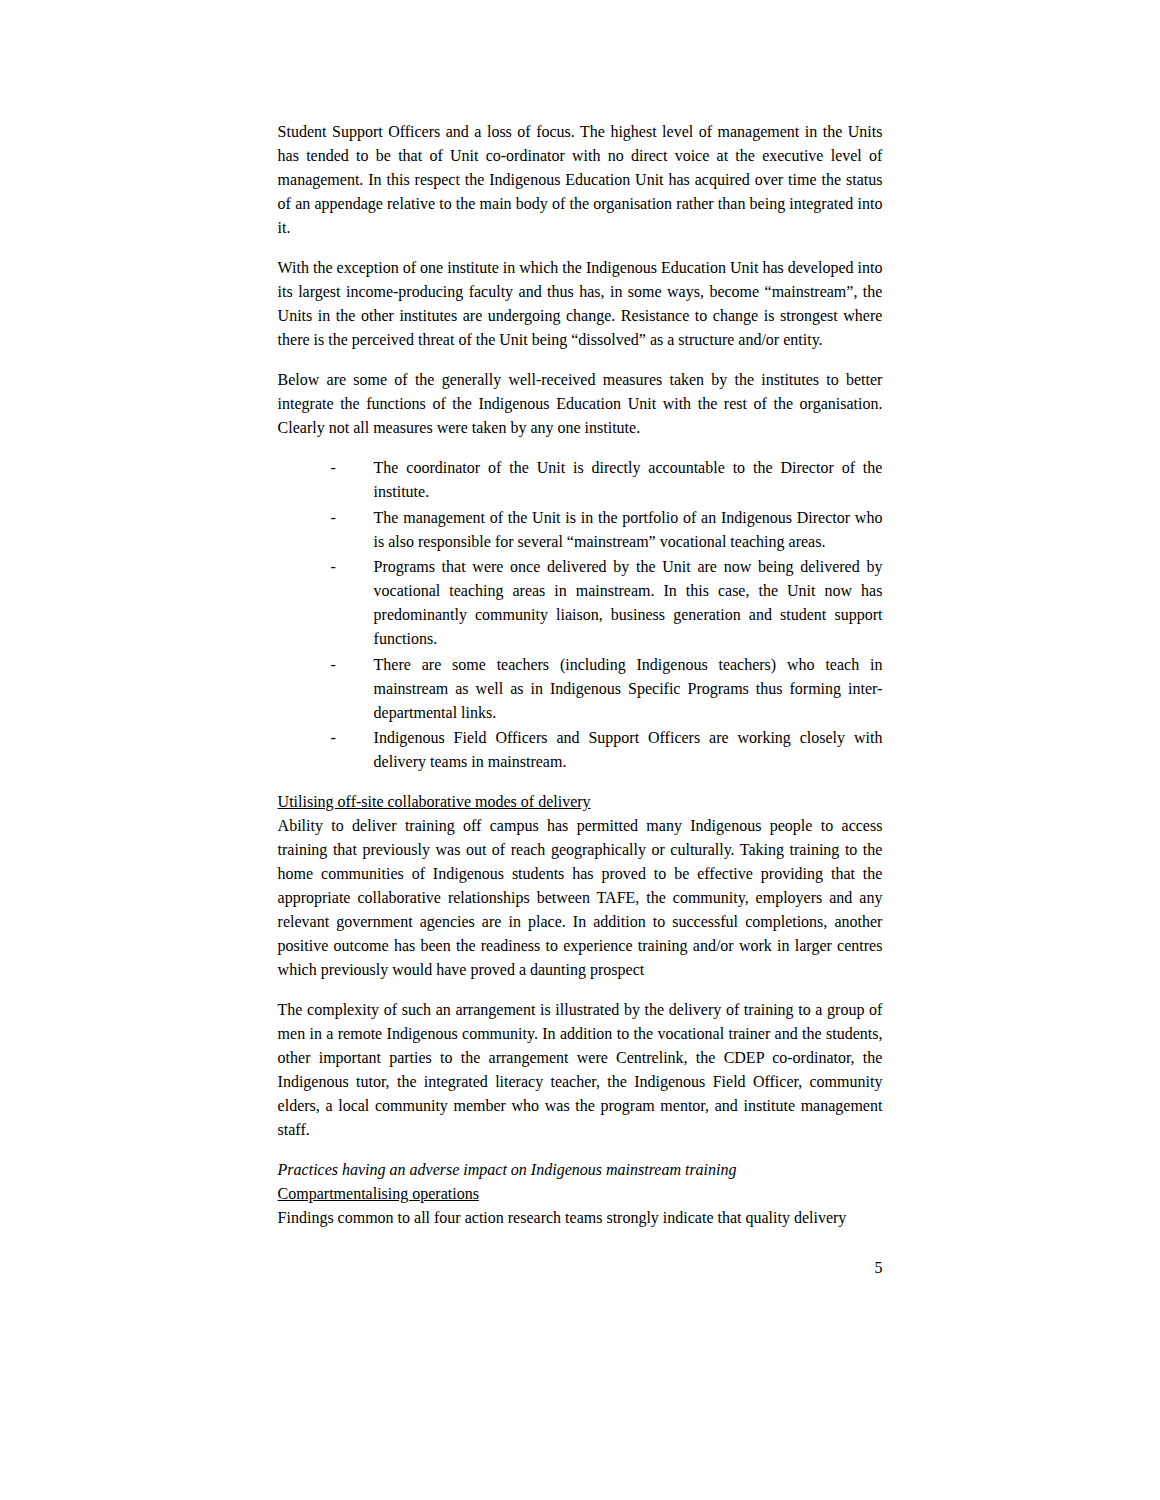Student Support Officers and a loss of focus. The highest level of management in the Units has tended to be that of Unit co-ordinator with no direct voice at the executive level of management. In this respect the Indigenous Education Unit has acquired over time the status of an appendage relative to the main body of the organisation rather than being integrated into it.
With the exception of one institute in which the Indigenous Education Unit has developed into its largest income-producing faculty and thus has, in some ways, become “mainstream”, the Units in the other institutes are undergoing change. Resistance to change is strongest where there is the perceived threat of the Unit being “dissolved” as a structure and/or entity.
Below are some of the generally well-received measures taken by the institutes to better integrate the functions of the Indigenous Education Unit with the rest of the organisation. Clearly not all measures were taken by any one institute.
The coordinator of the Unit is directly accountable to the Director of the institute.
The management of the Unit is in the portfolio of an Indigenous Director who is also responsible for several “mainstream” vocational teaching areas.
Programs that were once delivered by the Unit are now being delivered by vocational teaching areas in mainstream. In this case, the Unit now has predominantly community liaison, business generation and student support functions.
There are some teachers (including Indigenous teachers) who teach in mainstream as well as in Indigenous Specific Programs thus forming inter-departmental links.
Indigenous Field Officers and Support Officers are working closely with delivery teams in mainstream.
Utilising off-site collaborative modes of delivery
Ability to deliver training off campus has permitted many Indigenous people to access training that previously was out of reach geographically or culturally. Taking training to the home communities of Indigenous students has proved to be effective providing that the appropriate collaborative relationships between TAFE, the community, employers and any relevant government agencies are in place. In addition to successful completions, another positive outcome has been the readiness to experience training and/or work in larger centres which previously would have proved a daunting prospect
The complexity of such an arrangement is illustrated by the delivery of training to a group of men in a remote Indigenous community. In addition to the vocational trainer and the students, other important parties to the arrangement were Centrelink, the CDEP co-ordinator, the Indigenous tutor, the integrated literacy teacher, the Indigenous Field Officer, community elders, a local community member who was the program mentor, and institute management staff.
Practices having an adverse impact on Indigenous mainstream training
Compartmentalising operations
Findings common to all four action research teams strongly indicate that quality delivery
5